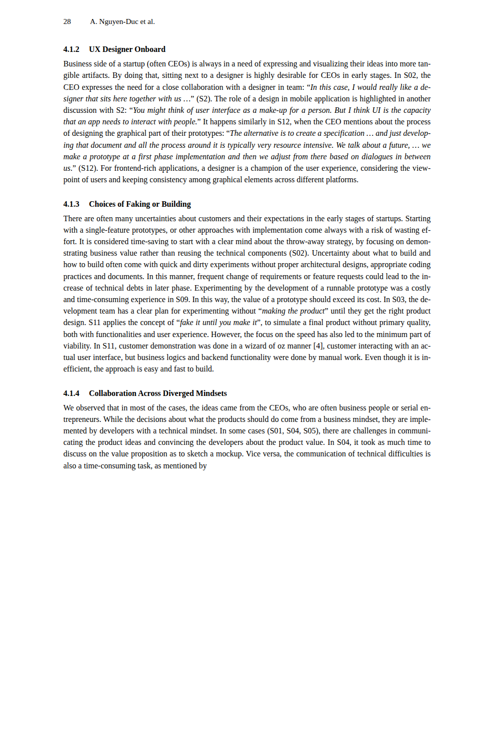28 A. Nguyen-Duc et al.
4.1.2 UX Designer Onboard
Business side of a startup (often CEOs) is always in a need of expressing and visualizing their ideas into more tangible artifacts. By doing that, sitting next to a designer is highly desirable for CEOs in early stages. In S02, the CEO expresses the need for a close collaboration with a designer in team: “In this case, I would really like a designer that sits here together with us …” (S2). The role of a design in mobile application is highlighted in another discussion with S2: “You might think of user interface as a make-up for a person. But I think UI is the capacity that an app needs to interact with people.” It happens similarly in S12, when the CEO mentions about the process of designing the graphical part of their prototypes: “The alternative is to create a specification … and just developing that document and all the process around it is typically very resource intensive. We talk about a future, … we make a prototype at a first phase implementation and then we adjust from there based on dialogues in between us.” (S12). For frontend-rich applications, a designer is a champion of the user experience, considering the viewpoint of users and keeping consistency among graphical elements across different platforms.
4.1.3 Choices of Faking or Building
There are often many uncertainties about customers and their expectations in the early stages of startups. Starting with a single-feature prototypes, or other approaches with implementation come always with a risk of wasting effort. It is considered time-saving to start with a clear mind about the throw-away strategy, by focusing on demonstrating business value rather than reusing the technical components (S02). Uncertainty about what to build and how to build often come with quick and dirty experiments without proper architectural designs, appropriate coding practices and documents. In this manner, frequent change of requirements or feature requests could lead to the increase of technical debts in later phase. Experimenting by the development of a runnable prototype was a costly and time-consuming experience in S09. In this way, the value of a prototype should exceed its cost. In S03, the development team has a clear plan for experimenting without “making the product” until they get the right product design. S11 applies the concept of “fake it until you make it”, to simulate a final product without primary quality, both with functionalities and user experience. However, the focus on the speed has also led to the minimum part of viability. In S11, customer demonstration was done in a wizard of oz manner [4], customer interacting with an actual user interface, but business logics and backend functionality were done by manual work. Even though it is inefficient, the approach is easy and fast to build.
4.1.4 Collaboration Across Diverged Mindsets
We observed that in most of the cases, the ideas came from the CEOs, who are often business people or serial entrepreneurs. While the decisions about what the products should do come from a business mindset, they are implemented by developers with a technical mindset. In some cases (S01, S04, S05), there are challenges in communicating the product ideas and convincing the developers about the product value. In S04, it took as much time to discuss on the value proposition as to sketch a mockup. Vice versa, the communication of technical difficulties is also a time-consuming task, as mentioned by